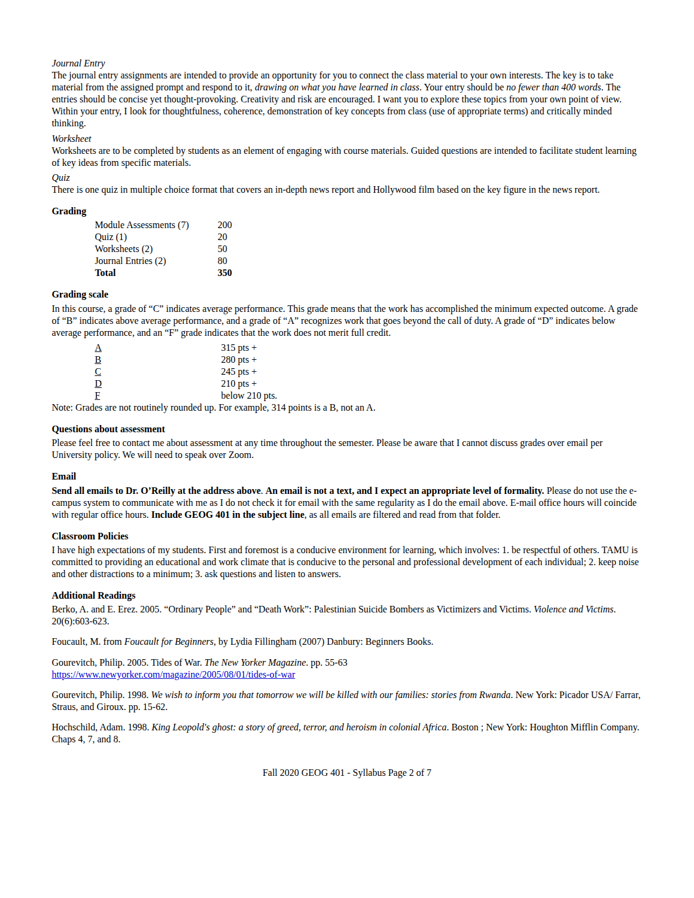Journal Entry
The journal entry assignments are intended to provide an opportunity for you to connect the class material to your own interests. The key is to take material from the assigned prompt and respond to it, drawing on what you have learned in class. Your entry should be no fewer than 400 words. The entries should be concise yet thought-provoking. Creativity and risk are encouraged. I want you to explore these topics from your own point of view. Within your entry, I look for thoughtfulness, coherence, demonstration of key concepts from class (use of appropriate terms) and critically minded thinking.
Worksheet
Worksheets are to be completed by students as an element of engaging with course materials. Guided questions are intended to facilitate student learning of key ideas from specific materials.
Quiz
There is one quiz in multiple choice format that covers an in-depth news report and Hollywood film based on the key figure in the news report.
Grading
| Module Assessments (7) | 200 |
| Quiz (1) | 20 |
| Worksheets (2) | 50 |
| Journal Entries (2) | 80 |
| Total | 350 |
Grading scale
In this course, a grade of “C” indicates average performance. This grade means that the work has accomplished the minimum expected outcome. A grade of “B” indicates above average performance, and a grade of “A” recognizes work that goes beyond the call of duty. A grade of “D” indicates below average performance, and an “F” grade indicates that the work does not merit full credit.
| A | 315 pts + |
| B | 280 pts + |
| C | 245 pts + |
| D | 210 pts + |
| F | below 210 pts. |
Note: Grades are not routinely rounded up. For example, 314 points is a B, not an A.
Questions about assessment
Please feel free to contact me about assessment at any time throughout the semester. Please be aware that I cannot discuss grades over email per University policy. We will need to speak over Zoom.
Email
Send all emails to Dr. O’Reilly at the address above. An email is not a text, and I expect an appropriate level of formality. Please do not use the e-campus system to communicate with me as I do not check it for email with the same regularity as I do the email above. E-mail office hours will coincide with regular office hours. Include GEOG 401 in the subject line, as all emails are filtered and read from that folder.
Classroom Policies
I have high expectations of my students. First and foremost is a conducive environment for learning, which involves: 1. be respectful of others. TAMU is committed to providing an educational and work climate that is conducive to the personal and professional development of each individual; 2. keep noise and other distractions to a minimum; 3. ask questions and listen to answers.
Additional Readings
Berko, A. and E. Erez. 2005. “Ordinary People” and “Death Work”: Palestinian Suicide Bombers as Victimizers and Victims. Violence and Victims. 20(6):603-623.
Foucault, M. from Foucault for Beginners, by Lydia Fillingham (2007) Danbury: Beginners Books.
Gourevitch, Philip. 2005. Tides of War. The New Yorker Magazine. pp. 55-63
https://www.newyorker.com/magazine/2005/08/01/tides-of-war
Gourevitch, Philip. 1998. We wish to inform you that tomorrow we will be killed with our families: stories from Rwanda. New York: Picador USA/ Farrar, Straus, and Giroux. pp. 15-62.
Hochschild, Adam. 1998. King Leopold's ghost: a story of greed, terror, and heroism in colonial Africa. Boston ; New York: Houghton Mifflin Company. Chaps 4, 7, and 8.
Fall 2020 GEOG 401 - Syllabus Page 2 of 7